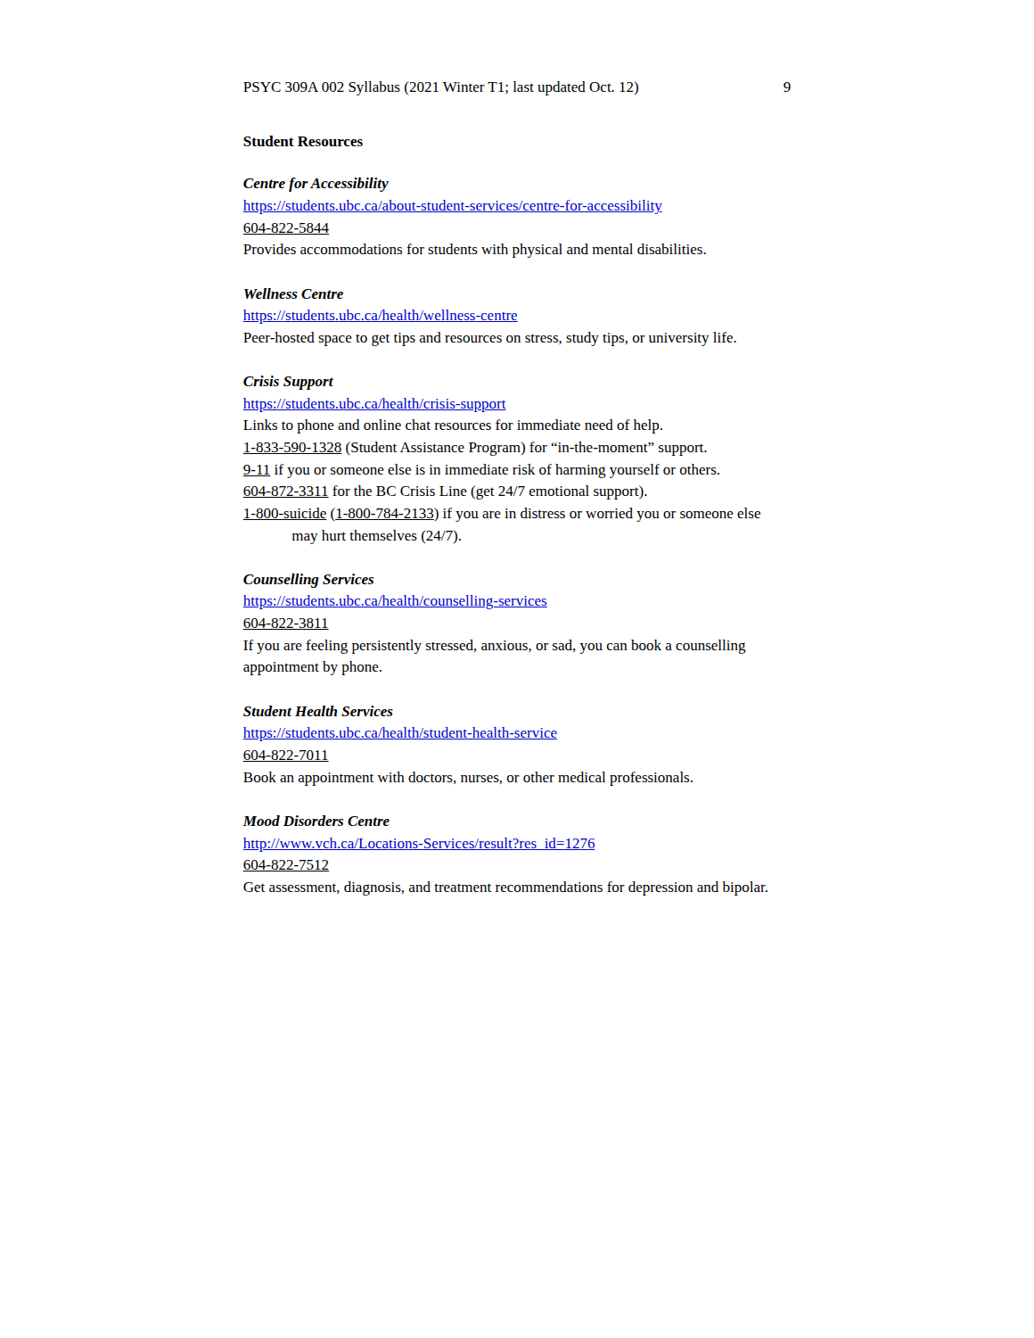PSYC 309A 002 Syllabus (2021 Winter T1; last updated Oct. 12) 9
Student Resources
Centre for Accessibility
https://students.ubc.ca/about-student-services/centre-for-accessibility
604-822-5844
Provides accommodations for students with physical and mental disabilities.
Wellness Centre
https://students.ubc.ca/health/wellness-centre
Peer-hosted space to get tips and resources on stress, study tips, or university life.
Crisis Support
https://students.ubc.ca/health/crisis-support
Links to phone and online chat resources for immediate need of help.
1-833-590-1328 (Student Assistance Program) for “in-the-moment” support.
9-11 if you or someone else is in immediate risk of harming yourself or others.
604-872-3311 for the BC Crisis Line (get 24/7 emotional support).
1-800-suicide (1-800-784-2133) if you are in distress or worried you or someone else may hurt themselves (24/7).
Counselling Services
https://students.ubc.ca/health/counselling-services
604-822-3811
If you are feeling persistently stressed, anxious, or sad, you can book a counselling appointment by phone.
Student Health Services
https://students.ubc.ca/health/student-health-service
604-822-7011
Book an appointment with doctors, nurses, or other medical professionals.
Mood Disorders Centre
http://www.vch.ca/Locations-Services/result?res_id=1276
604-822-7512
Get assessment, diagnosis, and treatment recommendations for depression and bipolar.